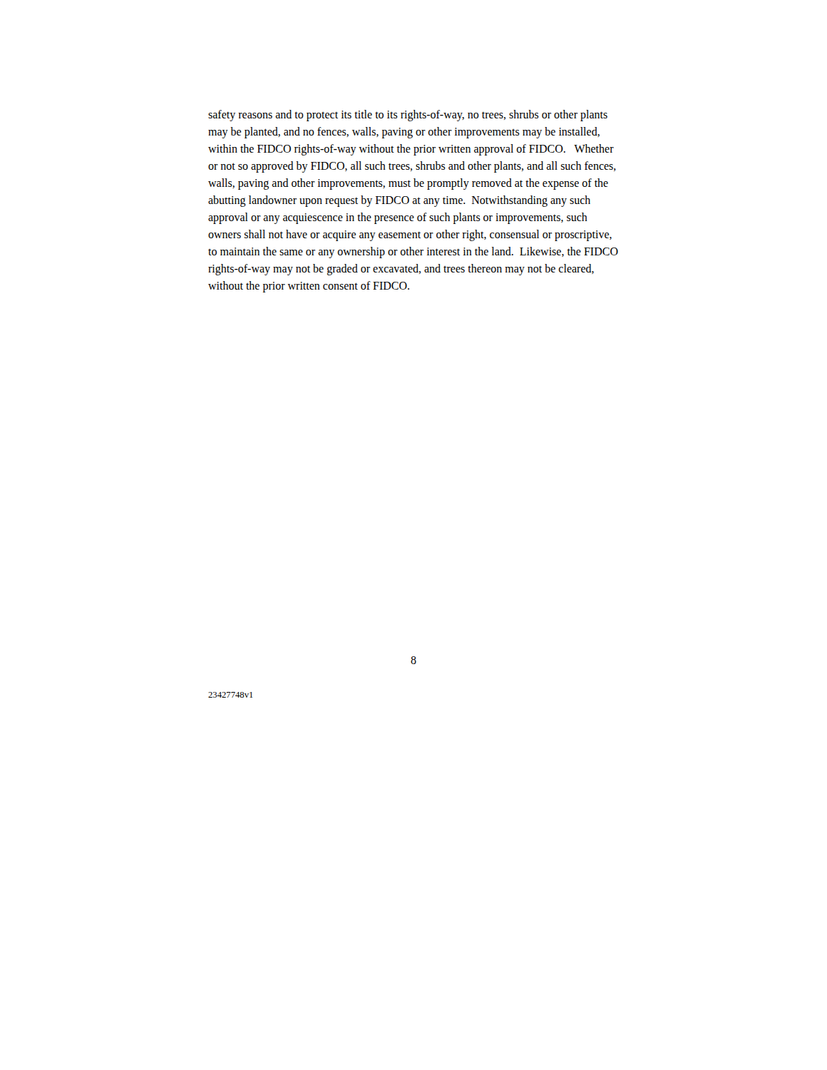safety reasons and to protect its title to its rights-of-way, no trees, shrubs or other plants may be planted, and no fences, walls, paving or other improvements may be installed, within the FIDCO rights-of-way without the prior written approval of FIDCO. Whether or not so approved by FIDCO, all such trees, shrubs and other plants, and all such fences, walls, paving and other improvements, must be promptly removed at the expense of the abutting landowner upon request by FIDCO at any time. Notwithstanding any such approval or any acquiescence in the presence of such plants or improvements, such owners shall not have or acquire any easement or other right, consensual or proscriptive, to maintain the same or any ownership or other interest in the land. Likewise, the FIDCO rights-of-way may not be graded or excavated, and trees thereon may not be cleared, without the prior written consent of FIDCO.
8
23427748v1